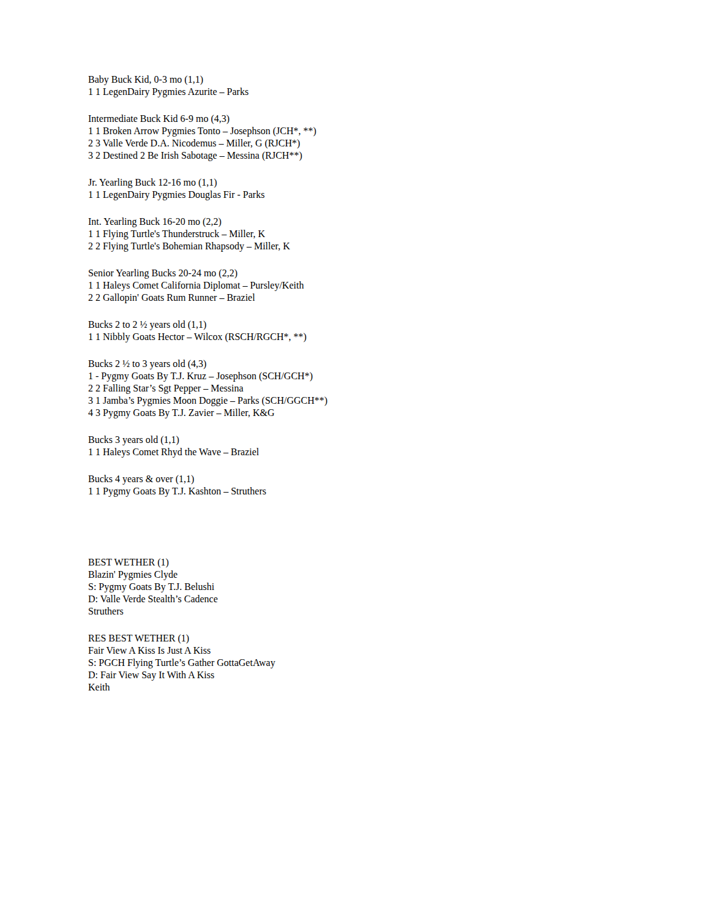Baby Buck Kid, 0-3 mo (1,1)
1 1 LegenDairy Pygmies Azurite – Parks
Intermediate Buck Kid 6-9 mo (4,3)
1 1 Broken Arrow Pygmies Tonto – Josephson (JCH*, **)
2 3 Valle Verde D.A. Nicodemus – Miller, G (RJCH*)
3 2 Destined 2 Be Irish Sabotage – Messina (RJCH**)
Jr. Yearling Buck 12-16 mo (1,1)
1 1 LegenDairy Pygmies Douglas Fir - Parks
Int. Yearling Buck 16-20 mo (2,2)
1 1 Flying Turtle's Thunderstruck – Miller, K
2 2 Flying Turtle's Bohemian Rhapsody – Miller, K
Senior Yearling Bucks 20-24 mo (2,2)
1 1 Haleys Comet California Diplomat – Pursley/Keith
2 2 Gallopin' Goats Rum Runner – Braziel
Bucks 2 to 2 ½ years old (1,1)
1 1 Nibbly Goats Hector – Wilcox (RSCH/RGCH*, **)
Bucks 2 ½ to 3 years old (4,3)
1 - Pygmy Goats By T.J. Kruz – Josephson (SCH/GCH*)
2 2 Falling Star’s Sgt Pepper – Messina
3 1 Jamba’s Pygmies Moon Doggie – Parks (SCH/GGCH**)
4 3 Pygmy Goats By T.J. Zavier – Miller, K&G
Bucks 3 years old (1,1)
1 1 Haleys Comet Rhyd the Wave – Braziel
Bucks 4 years & over (1,1)
1 1 Pygmy Goats By T.J. Kashton – Struthers
BEST WETHER (1)
Blazin' Pygmies Clyde
S: Pygmy Goats By T.J. Belushi
D: Valle Verde Stealth’s Cadence
Struthers
RES BEST WETHER (1)
Fair View A Kiss Is Just A Kiss
S: PGCH Flying Turtle’s Gather GottaGetAway
D: Fair View Say It With A Kiss
Keith